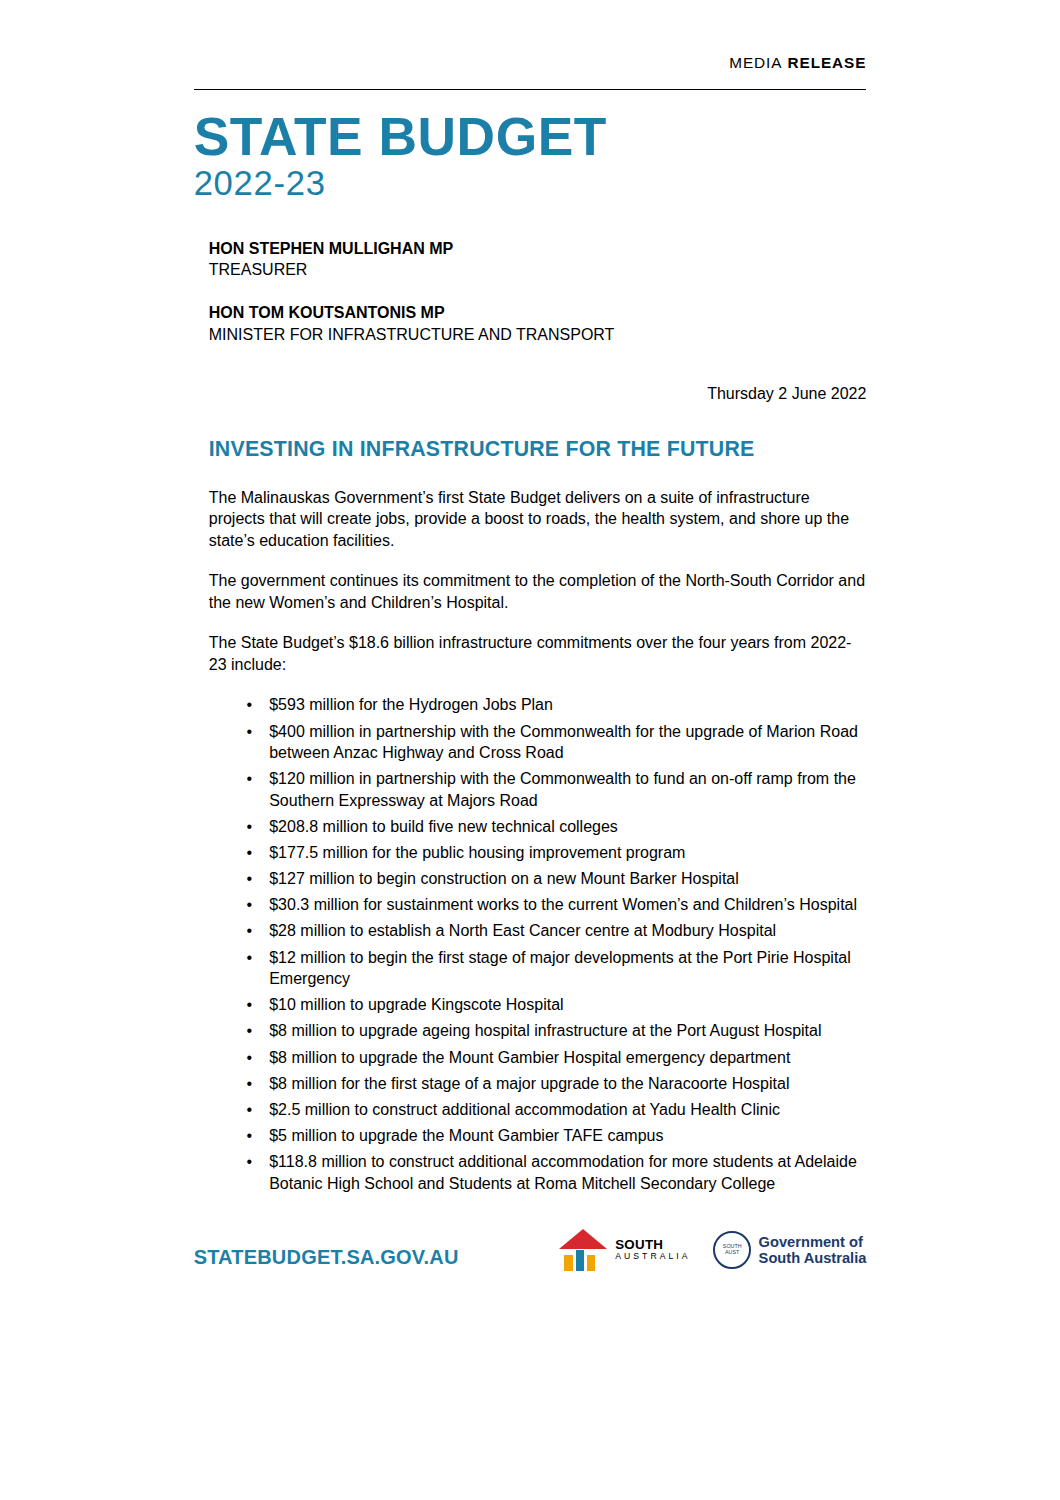MEDIA RELEASE
STATE BUDGET
2022-23
HON STEPHEN MULLIGHAN MP
TREASURER
HON TOM KOUTSANTONIS MP
MINISTER FOR INFRASTRUCTURE AND TRANSPORT
Thursday 2 June 2022
INVESTING IN INFRASTRUCTURE FOR THE FUTURE
The Malinauskas Government’s first State Budget delivers on a suite of infrastructure projects that will create jobs, provide a boost to roads, the health system, and shore up the state’s education facilities.
The government continues its commitment to the completion of the North-South Corridor and the new Women’s and Children’s Hospital.
The State Budget’s $18.6 billion infrastructure commitments over the four years from 2022-23 include:
$593 million for the Hydrogen Jobs Plan
$400 million in partnership with the Commonwealth for the upgrade of Marion Road between Anzac Highway and Cross Road
$120 million in partnership with the Commonwealth to fund an on-off ramp from the Southern Expressway at Majors Road
$208.8 million to build five new technical colleges
$177.5 million for the public housing improvement program
$127 million to begin construction on a new Mount Barker Hospital
$30.3 million for sustainment works to the current Women’s and Children’s Hospital
$28 million to establish a North East Cancer centre at Modbury Hospital
$12 million to begin the first stage of major developments at the Port Pirie Hospital Emergency
$10 million to upgrade Kingscote Hospital
$8 million to upgrade ageing hospital infrastructure at the Port August Hospital
$8 million to upgrade the Mount Gambier Hospital emergency department
$8 million for the first stage of a major upgrade to the Naracoorte Hospital
$2.5 million to construct additional accommodation at Yadu Health Clinic
$5 million to upgrade the Mount Gambier TAFE campus
$118.8 million to construct additional accommodation for more students at Adelaide Botanic High School and Students at Roma Mitchell Secondary College
STATEBUDGET.SA.GOV.AU
SOUTH
AUSTRALIA
SOUTH
AUST
Government of
South Australia